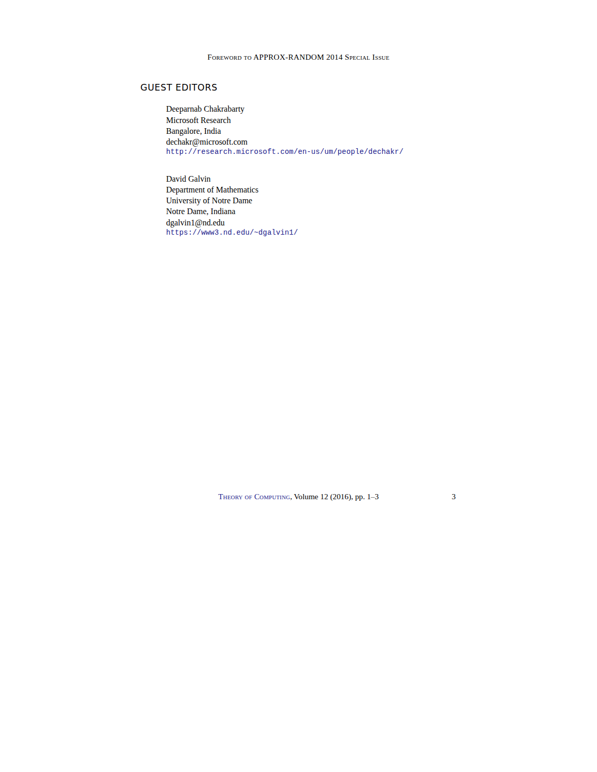Foreword to APPROX-RANDOM 2014 Special Issue
GUEST EDITORS
Deeparnab Chakrabarty
Microsoft Research
Bangalore, India
dechakr@microsoft.com
http://research.microsoft.com/en-us/um/people/dechakr/
David Galvin
Department of Mathematics
University of Notre Dame
Notre Dame, Indiana
dgalvin1@nd.edu
https://www3.nd.edu/~dgalvin1/
Theory of Computing, Volume 12 (2016), pp. 1–3
3